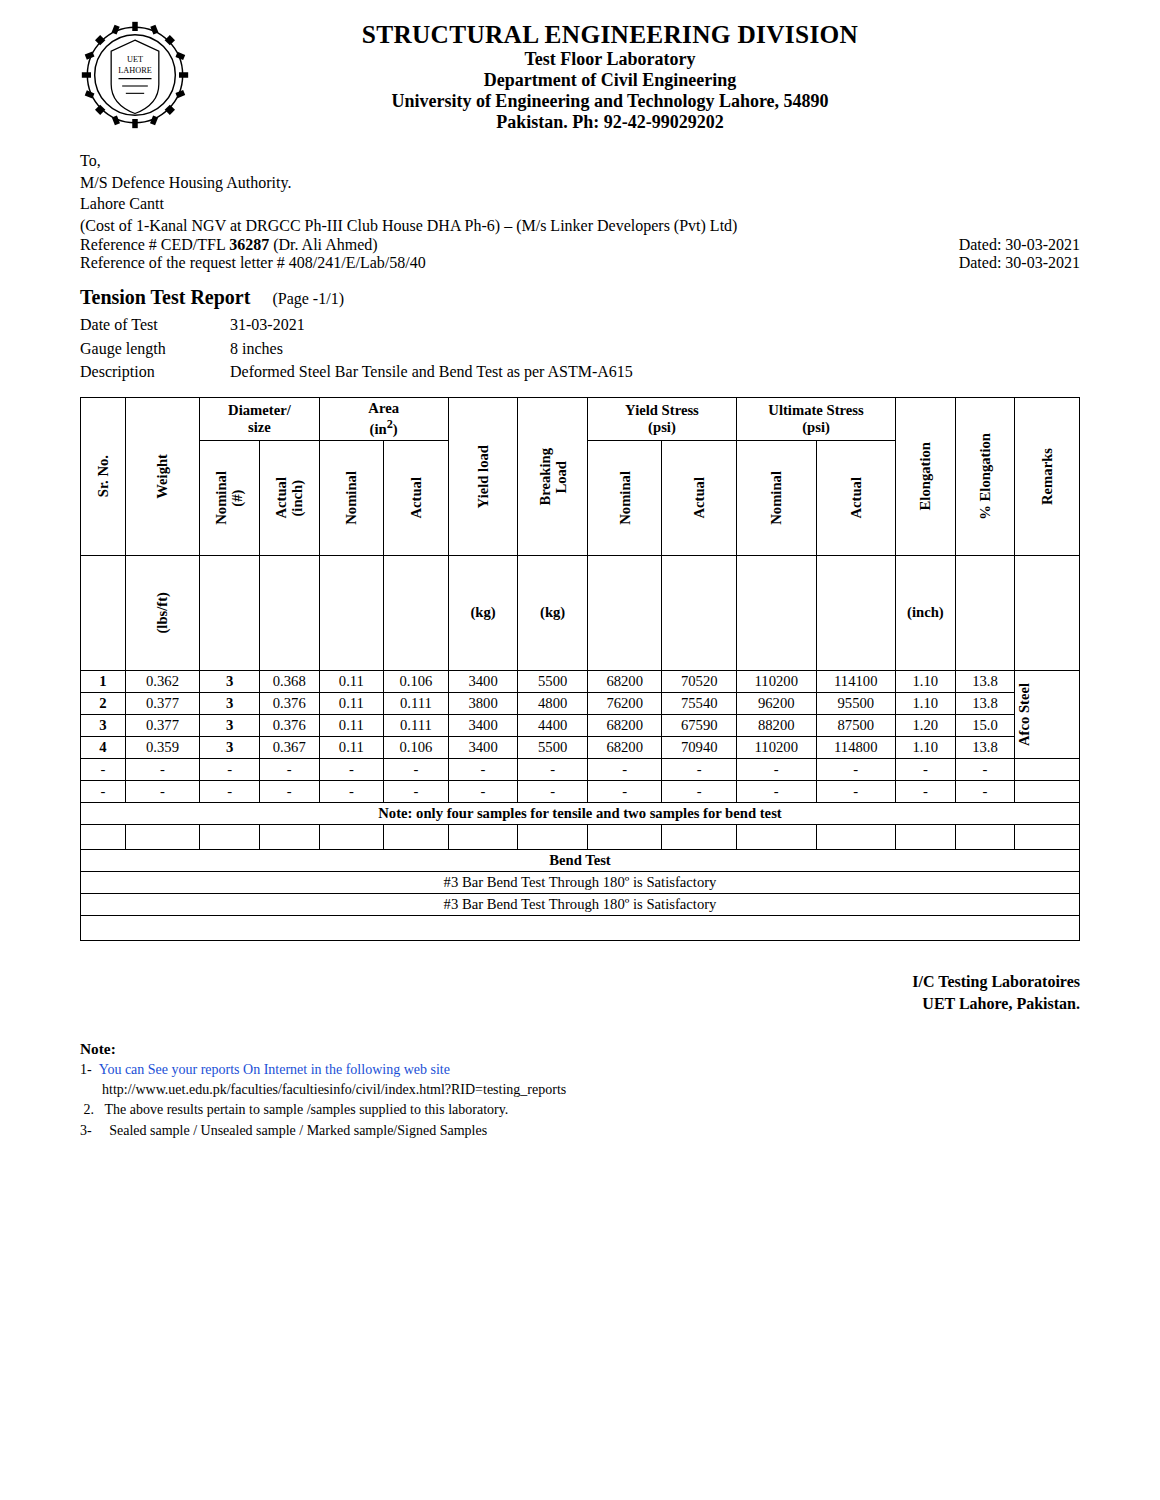UET LAHORE
STRUCTURAL ENGINEERING DIVISION
Test Floor Laboratory
Department of Civil Engineering
University of Engineering and Technology Lahore, 54890
Pakistan. Ph: 92-42-99029202
To,
M/S Defence Housing Authority.
Lahore Cantt
(Cost of 1-Kanal NGV at DRGCC Ph-III Club House DHA Ph-6) – (M/s Linker Developers (Pvt) Ltd)
Reference # CED/TFL 36287 (Dr. Ali Ahmed)
Dated: 30-03-2021
Reference of the request letter # 408/241/E/Lab/58/40
Dated: 30-03-2021
Tension Test Report (Page -1/1)
Date of Test31-03-2021
Gauge length8 inches
Description Deformed Steel Bar Tensile and Bend Test as per ASTM-A615
| Sr. No. | Weight | Diameter/ size | Area (in 2 ) | Yield load | Breaking Load | Yield Stress (psi) | Ultimate Stress (psi) | Elongation | % Elongation | Remarks |
| --- | --- | --- | --- | --- | --- | --- | --- | --- | --- | --- |
| Nominal (#) | Actual (inch) | Nominal | Actual | Nominal | Actual | Nominal | Actual |
| | (lbs/ft) | | | | | (kg) | (kg) | | | | | (inch) | | |
| 1 | 0.362 | 3 | 0.368 | 0.11 | 0.106 | 3400 | 5500 | 68200 | 70520 | 110200 | 114100 | 1.10 | 13.8 | Afco Steel |
| 2 | 0.377 | 3 | 0.376 | 0.11 | 0.111 | 3800 | 4800 | 76200 | 75540 | 96200 | 95500 | 1.10 | 13.8 |
| 3 | 0.377 | 3 | 0.376 | 0.11 | 0.111 | 3400 | 4400 | 68200 | 67590 | 88200 | 87500 | 1.20 | 15.0 |
| 4 | 0.359 | 3 | 0.367 | 0.11 | 0.106 | 3400 | 5500 | 68200 | 70940 | 110200 | 114800 | 1.10 | 13.8 |
| - | - | - | - | - | - | - | - | - | - | - | - | - | - | |
| - | - | - | - | - | - | - | - | - | - | - | - | - | - | |
| Note: only four samples for tensile and two samples for bend test |
| Bend Test |
| #3 Bar Bend Test Through 180º is Satisfactory |
| #3 Bar Bend Test Through 180º is Satisfactory |
I/C Testing Laboratoires
UET Lahore, Pakistan.
Note:
1- You can See your reports On Internet in the following web site
http://www.uet.edu.pk/faculties/facultiesinfo/civil/index.html?RID=testing_reports
2. The above results pertain to sample /samples supplied to this laboratory.
3- Sealed sample / Unsealed sample / Marked sample/Signed Samples